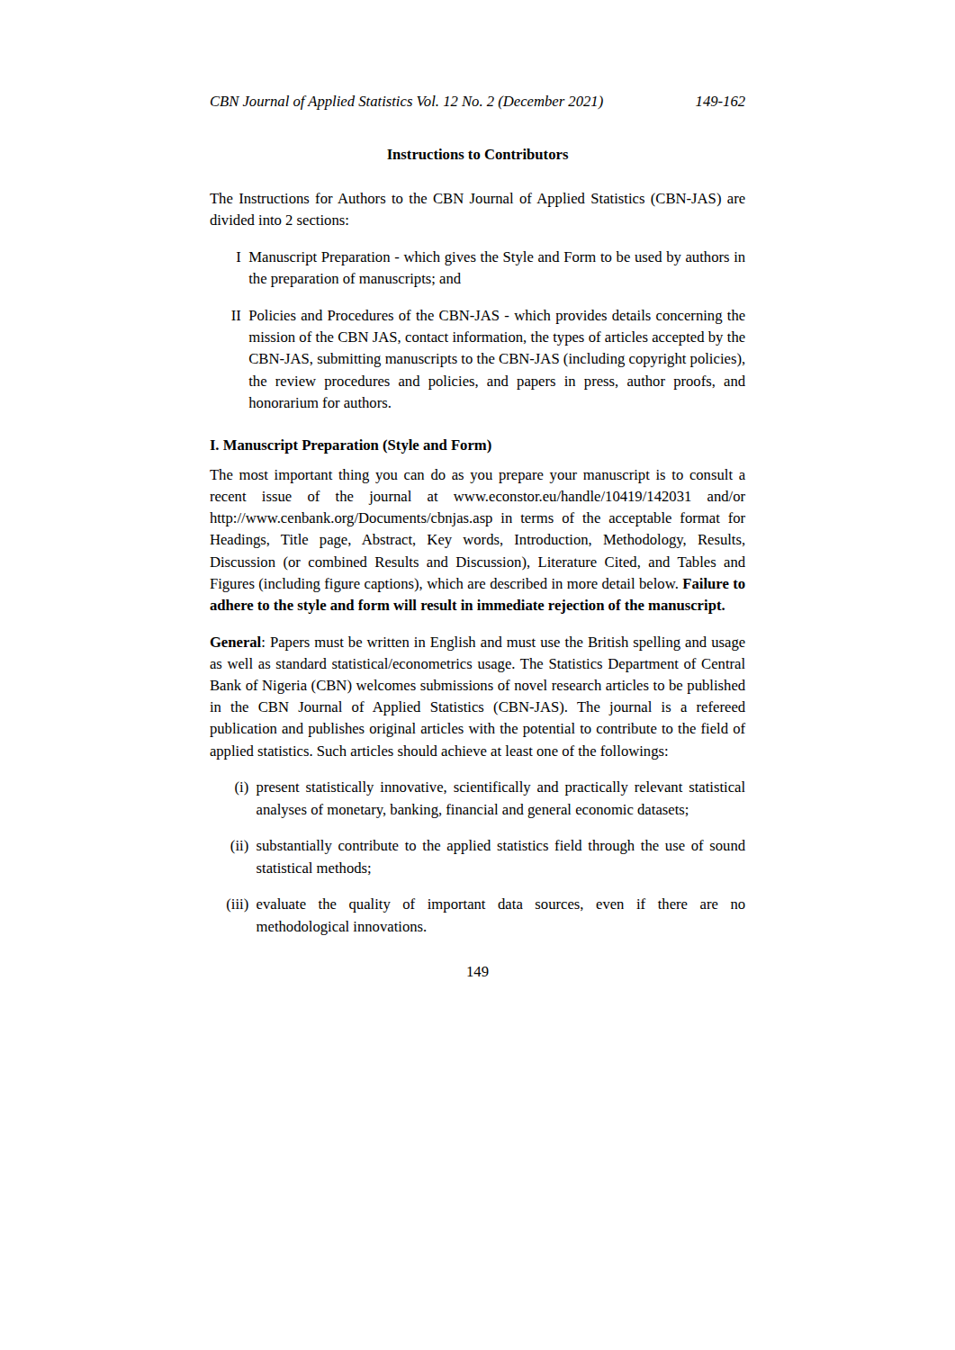CBN Journal of Applied Statistics Vol. 12 No. 2 (December 2021) 149-162
Instructions to Contributors
The Instructions for Authors to the CBN Journal of Applied Statistics (CBN-JAS) are divided into 2 sections:
Manuscript Preparation - which gives the Style and Form to be used by authors in the preparation of manuscripts; and
Policies and Procedures of the CBN-JAS - which provides details concerning the mission of the CBN JAS, contact information, the types of articles accepted by the CBN-JAS, submitting manuscripts to the CBN-JAS (including copyright policies), the review procedures and policies, and papers in press, author proofs, and honorarium for authors.
I. Manuscript Preparation (Style and Form)
The most important thing you can do as you prepare your manuscript is to consult a recent issue of the journal at www.econstor.eu/handle/10419/142031 and/or http://www.cenbank.org/Documents/cbnjas.asp in terms of the acceptable format for Headings, Title page, Abstract, Key words, Introduction, Methodology, Results, Discussion (or combined Results and Discussion), Literature Cited, and Tables and Figures (including figure captions), which are described in more detail below. Failure to adhere to the style and form will result in immediate rejection of the manuscript.
General: Papers must be written in English and must use the British spelling and usage as well as standard statistical/econometrics usage. The Statistics Department of Central Bank of Nigeria (CBN) welcomes submissions of novel research articles to be published in the CBN Journal of Applied Statistics (CBN-JAS). The journal is a refereed publication and publishes original articles with the potential to contribute to the field of applied statistics. Such articles should achieve at least one of the followings:
present statistically innovative, scientifically and practically relevant statistical analyses of monetary, banking, financial and general economic datasets;
substantially contribute to the applied statistics field through the use of sound statistical methods;
evaluate the quality of important data sources, even if there are no methodological innovations.
149